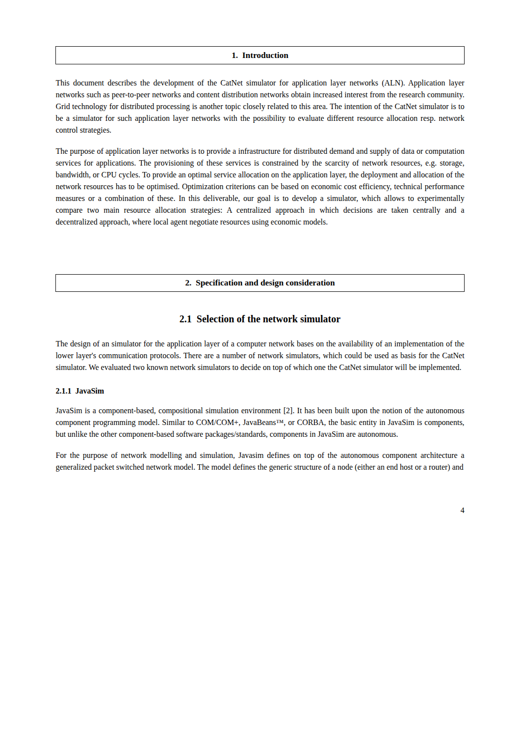1. Introduction
This document describes the development of the CatNet simulator for application layer networks (ALN). Application layer networks such as peer-to-peer networks and content distribution networks obtain increased interest from the research community. Grid technology for distributed processing is another topic closely related to this area. The intention of the CatNet simulator is to be a simulator for such application layer networks with the possibility to evaluate different resource allocation resp. network control strategies.
The purpose of application layer networks is to provide a infrastructure for distributed demand and supply of data or computation services for applications. The provisioning of these services is constrained by the scarcity of network resources, e.g. storage, bandwidth, or CPU cycles. To provide an optimal service allocation on the application layer, the deployment and allocation of the network resources has to be optimised. Optimization criterions can be based on economic cost efficiency, technical performance measures or a combination of these. In this deliverable, our goal is to develop a simulator, which allows to experimentally compare two main resource allocation strategies: A centralized approach in which decisions are taken centrally and a decentralized approach, where local agent negotiate resources using economic models.
2. Specification and design consideration
2.1 Selection of the network simulator
The design of an simulator for the application layer of a computer network bases on the availability of an implementation of the lower layer's communication protocols. There are a number of network simulators, which could be used as basis for the CatNet simulator. We evaluated two known network simulators to decide on top of which one the CatNet simulator will be implemented.
2.1.1 JavaSim
JavaSim is a component-based, compositional simulation environment [2]. It has been built upon the notion of the autonomous component programming model. Similar to COM/COM+, JavaBeans™, or CORBA, the basic entity in JavaSim is components, but unlike the other component-based software packages/standards, components in JavaSim are autonomous.
For the purpose of network modelling and simulation, Javasim defines on top of the autonomous component architecture a generalized packet switched network model. The model defines the generic structure of a node (either an end host or a router) and
4